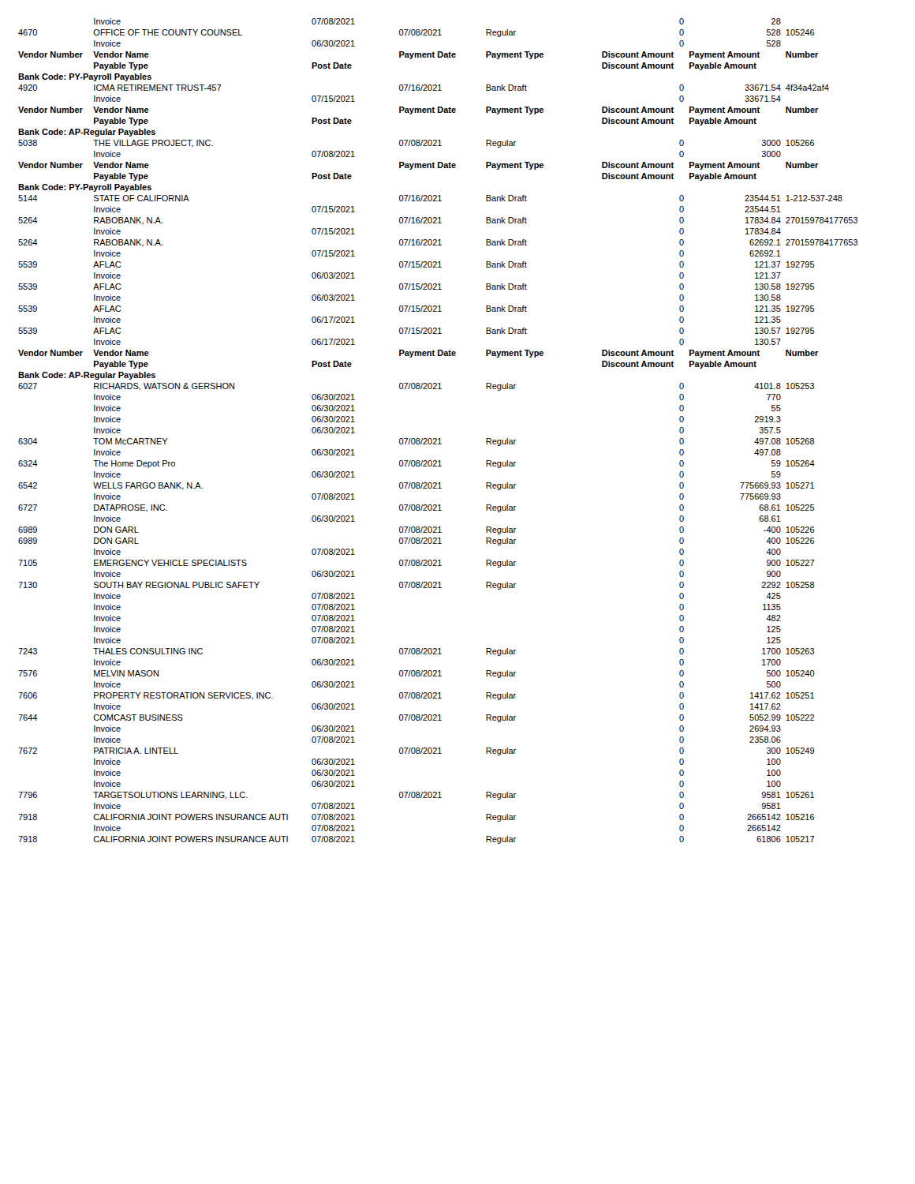| | Invoice | 07/08/2021 | | | 0 | 28 | |
| 4670 | OFFICE OF THE COUNTY COUNSEL | | 07/08/2021 | Regular | 0 | 528 | 105246 |
| | Invoice | 06/30/2021 | | | 0 | 528 | |
| Vendor Number | Vendor Name | | Payment Date | Payment Type | Discount Amount | Payment Amount | Number |
| | Payable Type | Post Date | | | Discount Amount | Payable Amount | |
| Bank Code: PY-Payroll Payables |
| 4920 | ICMA RETIREMENT TRUST-457 | | 07/16/2021 | Bank Draft | 0 | 33671.54 | 4f34a42af4 |
| | Invoice | 07/15/2021 | | | 0 | 33671.54 | |
| Vendor Number | Vendor Name | | Payment Date | Payment Type | Discount Amount | Payment Amount | Number |
| | Payable Type | Post Date | | | Discount Amount | Payable Amount | |
| Bank Code: AP-Regular Payables |
| 5038 | THE VILLAGE PROJECT, INC. | | 07/08/2021 | Regular | 0 | 3000 | 105266 |
| | Invoice | 07/08/2021 | | | 0 | 3000 | |
| Vendor Number | Vendor Name | | Payment Date | Payment Type | Discount Amount | Payment Amount | Number |
| | Payable Type | Post Date | | | Discount Amount | Payable Amount | |
| Bank Code: PY-Payroll Payables |
| 5144 | STATE OF CALIFORNIA | | 07/16/2021 | Bank Draft | 0 | 23544.51 | 1-212-537-248 |
| | Invoice | 07/15/2021 | | | 0 | 23544.51 | |
| 5264 | RABOBANK, N.A. | | 07/16/2021 | Bank Draft | 0 | 17834.84 | 270159784177653 |
| | Invoice | 07/15/2021 | | | 0 | 17834.84 | |
| 5264 | RABOBANK, N.A. | | 07/16/2021 | Bank Draft | 0 | 62692.1 | 270159784177653 |
| | Invoice | 07/15/2021 | | | 0 | 62692.1 | |
| 5539 | AFLAC | | 07/15/2021 | Bank Draft | 0 | 121.37 | 192795 |
| | Invoice | 06/03/2021 | | | 0 | 121.37 | |
| 5539 | AFLAC | | 07/15/2021 | Bank Draft | 0 | 130.58 | 192795 |
| | Invoice | 06/03/2021 | | | 0 | 130.58 | |
| 5539 | AFLAC | | 07/15/2021 | Bank Draft | 0 | 121.35 | 192795 |
| | Invoice | 06/17/2021 | | | 0 | 121.35 | |
| 5539 | AFLAC | | 07/15/2021 | Bank Draft | 0 | 130.57 | 192795 |
| | Invoice | 06/17/2021 | | | 0 | 130.57 | |
| Vendor Number | Vendor Name | | Payment Date | Payment Type | Discount Amount | Payment Amount | Number |
| | Payable Type | Post Date | | | Discount Amount | Payable Amount | |
| Bank Code: AP-Regular Payables |
| 6027 | RICHARDS, WATSON & GERSHON | | 07/08/2021 | Regular | 0 | 4101.8 | 105253 |
| | Invoice | 06/30/2021 | | | 0 | 770 | |
| | Invoice | 06/30/2021 | | | 0 | 55 | |
| | Invoice | 06/30/2021 | | | 0 | 2919.3 | |
| | Invoice | 06/30/2021 | | | 0 | 357.5 | |
| 6304 | TOM McCARTNEY | | 07/08/2021 | Regular | 0 | 497.08 | 105268 |
| | Invoice | 06/30/2021 | | | 0 | 497.08 | |
| 6324 | The Home Depot Pro | | 07/08/2021 | Regular | 0 | 59 | 105264 |
| | Invoice | 06/30/2021 | | | 0 | 59 | |
| 6542 | WELLS FARGO BANK, N.A. | | 07/08/2021 | Regular | 0 | 775669.93 | 105271 |
| | Invoice | 07/08/2021 | | | 0 | 775669.93 | |
| 6727 | DATAPROSE, INC. | | 07/08/2021 | Regular | 0 | 68.61 | 105225 |
| | Invoice | 06/30/2021 | | | 0 | 68.61 | |
| 6989 | DON GARL | | 07/08/2021 | Regular | 0 | -400 | 105226 |
| 6989 | DON GARL | | 07/08/2021 | Regular | 0 | 400 | 105226 |
| | Invoice | 07/08/2021 | | | 0 | 400 | |
| 7105 | EMERGENCY VEHICLE SPECIALISTS | | 07/08/2021 | Regular | 0 | 900 | 105227 |
| | Invoice | 06/30/2021 | | | 0 | 900 | |
| 7130 | SOUTH BAY REGIONAL PUBLIC SAFETY | | 07/08/2021 | Regular | 0 | 2292 | 105258 |
| | Invoice | 07/08/2021 | | | 0 | 425 | |
| | Invoice | 07/08/2021 | | | 0 | 1135 | |
| | Invoice | 07/08/2021 | | | 0 | 482 | |
| | Invoice | 07/08/2021 | | | 0 | 125 | |
| | Invoice | 07/08/2021 | | | 0 | 125 | |
| 7243 | THALES CONSULTING INC | | 07/08/2021 | Regular | 0 | 1700 | 105263 |
| | Invoice | 06/30/2021 | | | 0 | 1700 | |
| 7576 | MELVIN MASON | | 07/08/2021 | Regular | 0 | 500 | 105240 |
| | Invoice | 06/30/2021 | | | 0 | 500 | |
| 7606 | PROPERTY RESTORATION SERVICES, INC. | | 07/08/2021 | Regular | 0 | 1417.62 | 105251 |
| | Invoice | 06/30/2021 | | | 0 | 1417.62 | |
| 7644 | COMCAST BUSINESS | | 07/08/2021 | Regular | 0 | 5052.99 | 105222 |
| | Invoice | 06/30/2021 | | | 0 | 2694.93 | |
| | Invoice | 07/08/2021 | | | 0 | 2358.06 | |
| 7672 | PATRICIA A. LINTELL | | 07/08/2021 | Regular | 0 | 300 | 105249 |
| | Invoice | 06/30/2021 | | | 0 | 100 | |
| | Invoice | 06/30/2021 | | | 0 | 100 | |
| | Invoice | 06/30/2021 | | | 0 | 100 | |
| 7796 | TARGETSOLUTIONS LEARNING, LLC. | | 07/08/2021 | Regular | 0 | 9581 | 105261 |
| | Invoice | 07/08/2021 | | | 0 | 9581 | |
| 7918 | CALIFORNIA JOINT POWERS INSURANCE AUTI | 07/08/2021 | | Regular | 0 | 2665142 | 105216 |
| | Invoice | 07/08/2021 | | | 0 | 2665142 | |
| 7918 | CALIFORNIA JOINT POWERS INSURANCE AUTI | 07/08/2021 | | Regular | 0 | 61806 | 105217 |